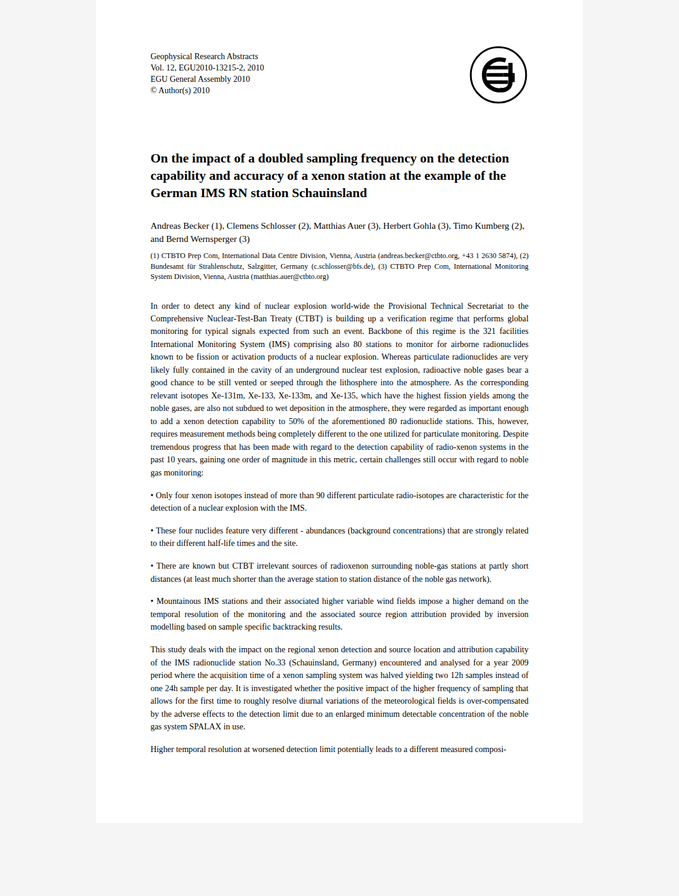Geophysical Research Abstracts
Vol. 12, EGU2010-13215-2, 2010
EGU General Assembly 2010
© Author(s) 2010
On the impact of a doubled sampling frequency on the detection capability and accuracy of a xenon station at the example of the German IMS RN station Schauinsland
Andreas Becker (1), Clemens Schlosser (2), Matthias Auer (3), Herbert Gohla (3), Timo Kumberg (2), and Bernd Wernsperger (3)
(1) CTBTO Prep Com, International Data Centre Division, Vienna, Austria (andreas.becker@ctbto.org, +43 1 2630 5874), (2) Bundesamt für Strahlenschutz, Salzgitter, Germany (c.schlosser@bfs.de), (3) CTBTO Prep Com, International Monitoring System Division, Vienna, Austria (matthias.auer@ctbto.org)
In order to detect any kind of nuclear explosion world-wide the Provisional Technical Secretariat to the Comprehensive Nuclear-Test-Ban Treaty (CTBT) is building up a verification regime that performs global monitoring for typical signals expected from such an event. Backbone of this regime is the 321 facilities International Monitoring System (IMS) comprising also 80 stations to monitor for airborne radionuclides known to be fission or activation products of a nuclear explosion. Whereas particulate radionuclides are very likely fully contained in the cavity of an underground nuclear test explosion, radioactive noble gases bear a good chance to be still vented or seeped through the lithosphere into the atmosphere. As the corresponding relevant isotopes Xe-131m, Xe-133, Xe-133m, and Xe-135, which have the highest fission yields among the noble gases, are also not subdued to wet deposition in the atmosphere, they were regarded as important enough to add a xenon detection capability to 50% of the aforementioned 80 radionuclide stations. This, however, requires measurement methods being completely different to the one utilized for particulate monitoring. Despite tremendous progress that has been made with regard to the detection capability of radio-xenon systems in the past 10 years, gaining one order of magnitude in this metric, certain challenges still occur with regard to noble gas monitoring:
• Only four xenon isotopes instead of more than 90 different particulate radio-isotopes are characteristic for the detection of a nuclear explosion with the IMS.
• These four nuclides feature very different - abundances (background concentrations) that are strongly related to their different half-life times and the site.
• There are known but CTBT irrelevant sources of radioxenon surrounding noble-gas stations at partly short distances (at least much shorter than the average station to station distance of the noble gas network).
• Mountainous IMS stations and their associated higher variable wind fields impose a higher demand on the temporal resolution of the monitoring and the associated source region attribution provided by inversion modelling based on sample specific backtracking results.
This study deals with the impact on the regional xenon detection and source location and attribution capability of the IMS radionuclide station No.33 (Schauinsland, Germany) encountered and analysed for a year 2009 period where the acquisition time of a xenon sampling system was halved yielding two 12h samples instead of one 24h sample per day. It is investigated whether the positive impact of the higher frequency of sampling that allows for the first time to roughly resolve diurnal variations of the meteorological fields is over-compensated by the adverse effects to the detection limit due to an enlarged minimum detectable concentration of the noble gas system SPALAX in use.
Higher temporal resolution at worsened detection limit potentially leads to a different measured composi-